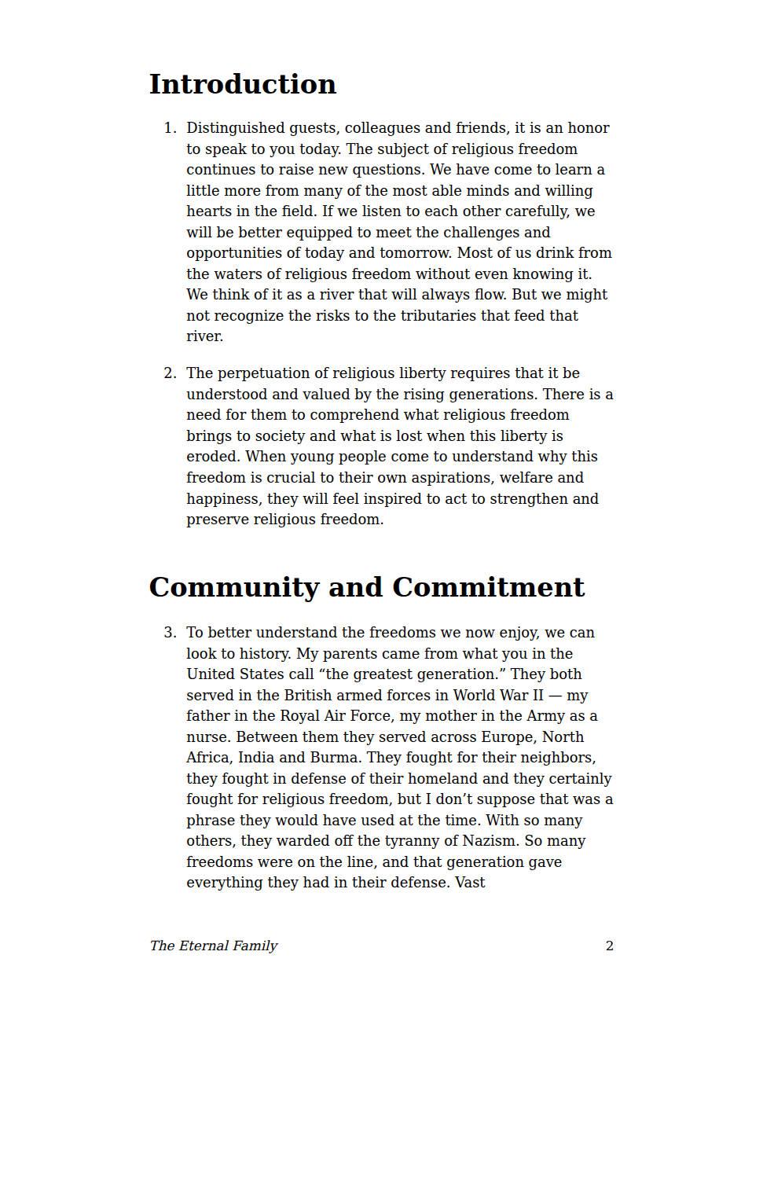Introduction
Distinguished guests, colleagues and friends, it is an honor to speak to you today. The subject of religious freedom continues to raise new questions. We have come to learn a little more from many of the most able minds and willing hearts in the field. If we listen to each other carefully, we will be better equipped to meet the challenges and opportunities of today and tomorrow. Most of us drink from the waters of religious freedom without even knowing it. We think of it as a river that will always flow. But we might not recognize the risks to the tributaries that feed that river.
The perpetuation of religious liberty requires that it be understood and valued by the rising generations. There is a need for them to comprehend what religious freedom brings to society and what is lost when this liberty is eroded. When young people come to understand why this freedom is crucial to their own aspirations, welfare and happiness, they will feel inspired to act to strengthen and preserve religious freedom.
Community and Commitment
To better understand the freedoms we now enjoy, we can look to history. My parents came from what you in the United States call “the greatest generation.” They both served in the British armed forces in World War II — my father in the Royal Air Force, my mother in the Army as a nurse. Between them they served across Europe, North Africa, India and Burma. They fought for their neighbors, they fought in defense of their homeland and they certainly fought for religious freedom, but I don’t suppose that was a phrase they would have used at the time. With so many others, they warded off the tyranny of Nazism. So many freedoms were on the line, and that generation gave everything they had in their defense. Vast
The Eternal Family 2